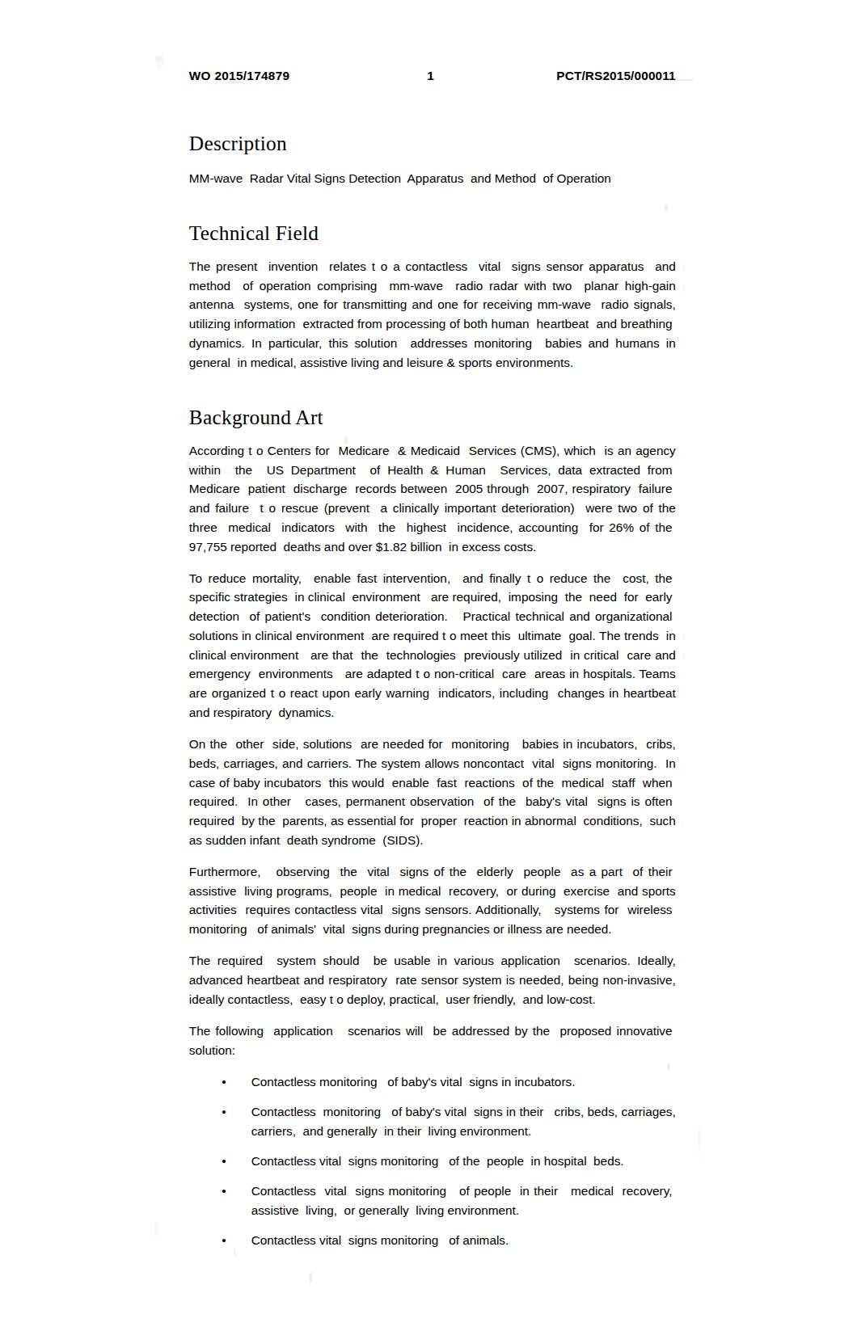WO 2015/174879 1 PCT/RS2015/000011
Description
MM-wave Radar Vital Signs Detection Apparatus and Method of Operation
Technical Field
The present invention relates t o a contactless vital signs sensor apparatus and method of operation comprising mm-wave radio radar with two planar high-gain antenna systems, one for transmitting and one for receiving mm-wave radio signals, utilizing information extracted from processing of both human heartbeat and breathing dynamics. In particular, this solution addresses monitoring babies and humans in general in medical, assistive living and leisure & sports environments.
Background Art
According t o Centers for Medicare & Medicaid Services (CMS), which is an agency within the US Department of Health & Human Services, data extracted from Medicare patient discharge records between 2005 through 2007, respiratory failure and failure t o rescue (prevent a clinically important deterioration) were two of the three medical indicators with the highest incidence, accounting for 26% of the 97,755 reported deaths and over $1.82 billion in excess costs.
To reduce mortality, enable fast intervention, and finally t o reduce the cost, the specific strategies in clinical environment are required, imposing the need for early detection of patient's condition deterioration. Practical technical and organizational solutions in clinical environment are required t o meet this ultimate goal. The trends in clinical environment are that the technologies previously utilized in critical care and emergency environments are adapted t o non-critical care areas in hospitals. Teams are organized t o react upon early warning indicators, including changes in heartbeat and respiratory dynamics.
On the other side, solutions are needed for monitoring babies in incubators, cribs, beds, carriages, and carriers. The system allows noncontact vital signs monitoring. In case of baby incubators this would enable fast reactions of the medical staff when required. In other cases, permanent observation of the baby's vital signs is often required by the parents, as essential for proper reaction in abnormal conditions, such as sudden infant death syndrome (SIDS).
Furthermore, observing the vital signs of the elderly people as a part of their assistive living programs, people in medical recovery, or during exercise and sports activities requires contactless vital signs sensors. Additionally, systems for wireless monitoring of animals' vital signs during pregnancies or illness are needed.
The required system should be usable in various application scenarios. Ideally, advanced heartbeat and respiratory rate sensor system is needed, being non-invasive, ideally contactless, easy t o deploy, practical, user friendly, and low-cost.
The following application scenarios will be addressed by the proposed innovative solution:
Contactless monitoring of baby's vital signs in incubators.
Contactless monitoring of baby's vital signs in their cribs, beds, carriages, carriers, and generally in their living environment.
Contactless vital signs monitoring of the people in hospital beds.
Contactless vital signs monitoring of people in their medical recovery, assistive living, or generally living environment.
Contactless vital signs monitoring of animals.